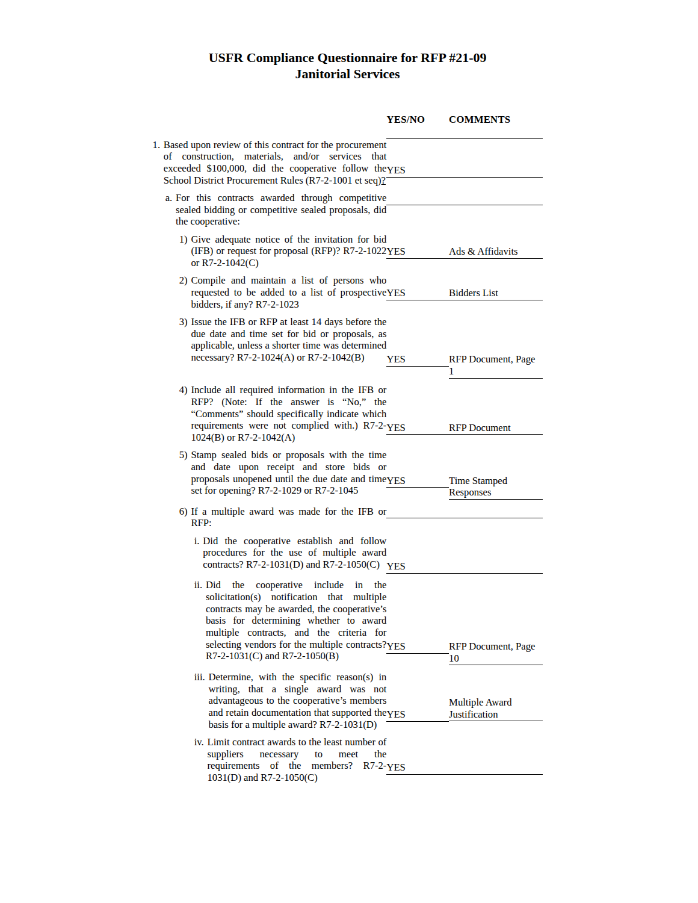USFR Compliance Questionnaire for RFP #21-09
Janitorial Services
| | YES/NO | COMMENTS |
| 1. Based upon review of this contract for the procurement of construction, materials, and/or services that exceeded $100,000, did the cooperative follow the School District Procurement Rules (R7-2-1001 et seq) ? | YES | |
| a. For this contracts awarded through competitive sealed bidding or competitive sealed proposals, did the cooperative: | | |
| 1) Give adequate notice of the invitation for bid (IFB) or request for proposal (RFP)? R7-2-1022 or R7-2-1042(C) | YES | Ads & Affidavits |
| 2) Compile and maintain a list of persons who requested to be added to a list of prospective bidders, if any? R7-2-1023 | YES | Bidders List |
| 3) Issue the IFB or RFP at least 14 days before the due date and time set for bid or proposals, as applicable, unless a shorter time was determined necessary? R7-2-1024(A) or R7-2-1042(B) | YES | RFP Document, Page 1 |
| 4) Include all required information in the IFB or RFP? (Note: If the answer is “No,” the “Comments” should specifically indicate which requirements were not complied with.) R7-2-1024(B) or R7-2-1042(A) | YES | RFP Document |
| 5) Stamp sealed bids or proposals with the time and date upon receipt and store bids or proposals unopened until the due date and time set for opening? R7-2-1029 or R7-2-1045 | YES | Time Stamped Responses |
| 6) If a multiple award was made for the IFB or RFP: | | |
| i. Did the cooperative establish and follow procedures for the use of multiple award contracts? R7-2-1031(D) and R7-2-1050(C) | YES | |
| ii. Did the cooperative include in the solicitation(s) notification that multiple contracts may be awarded, the cooperative’s basis for determining whether to award multiple contracts, and the criteria for selecting vendors for the multiple contracts? R7-2-1031(C) and R7-2-1050(B) | YES | RFP Document, Page 10 |
| iii. Determine, with the specific reason(s) in writing, that a single award was not advantageous to the cooperative’s members and retain documentation that supported the basis for a multiple award? R7-2-1031(D) | YES | Multiple Award Justification |
| iv. Limit contract awards to the least number of suppliers necessary to meet the requirements of the members? R7-2-1031(D) and R7-2-1050(C) | YES | |